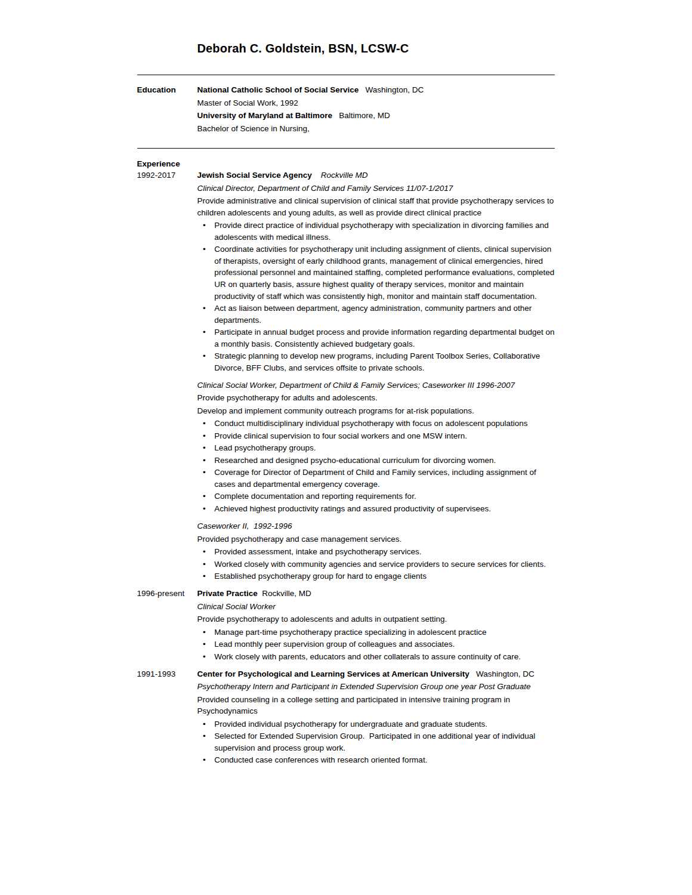Deborah C. Goldstein, BSN, LCSW-C
| Education | National Catholic School of Social Service Washington, DC Master of Social Work, 1992 University of Maryland at Baltimore Baltimore, MD Bachelor of Science in Nursing, |
| Experience | |
| 1992-2017 | Jewish Social Service Agency Rockville MD Clinical Director, Department of Child and Family Services 11/07-1/2017 Provide administrative and clinical supervision of clinical staff that provide psychotherapy services to children adolescents and young adults, as well as provide direct clinical practice Provide direct practice of individual psychotherapy with specialization in divorcing families and adolescents with medical illness. Coordinate activities for psychotherapy unit including assignment of clients, clinical supervision of therapists, oversight of early childhood grants, management of clinical emergencies, hired professional personnel and maintained staffing, completed performance evaluations, completed UR on quarterly basis, assure highest quality of therapy services, monitor and maintain productivity of staff which was consistently high, monitor and maintain staff documentation. Act as liaison between department, agency administration, community partners and other departments. Participate in annual budget process and provide information regarding departmental budget on a monthly basis. Consistently achieved budgetary goals. Strategic planning to develop new programs, including Parent Toolbox Series, Collaborative Divorce, BFF Clubs, and services offsite to private schools. Clinical Social Worker, Department of Child & Family Services; Caseworker III 1996-2007 Provide psychotherapy for adults and adolescents. Develop and implement community outreach programs for at-risk populations. Conduct multidisciplinary individual psychotherapy with focus on adolescent populations Provide clinical supervision to four social workers and one MSW intern. Lead psychotherapy groups. Researched and designed psycho-educational curriculum for divorcing women. Coverage for Director of Department of Child and Family services, including assignment of cases and departmental emergency coverage. Complete documentation and reporting requirements for. Achieved highest productivity ratings and assured productivity of supervisees. Caseworker II, 1992-1996 Provided psychotherapy and case management services. Provided assessment, intake and psychotherapy services. Worked closely with community agencies and service providers to secure services for clients. Established psychotherapy group for hard to engage clients |
| 1996-present | Private Practice Rockville, MD Clinical Social Worker Provide psychotherapy to adolescents and adults in outpatient setting. Manage part-time psychotherapy practice specializing in adolescent practice Lead monthly peer supervision group of colleagues and associates. Work closely with parents, educators and other collaterals to assure continuity of care. |
| 1991-1993 | Center for Psychological and Learning Services at American University Washington, DC Psychotherapy Intern and Participant in Extended Supervision Group one year Post Graduate Provided counseling in a college setting and participated in intensive training program in Psychodynamics Provided individual psychotherapy for undergraduate and graduate students. Selected for Extended Supervision Group. Participated in one additional year of individual supervision and process group work. Conducted case conferences with research oriented format. |